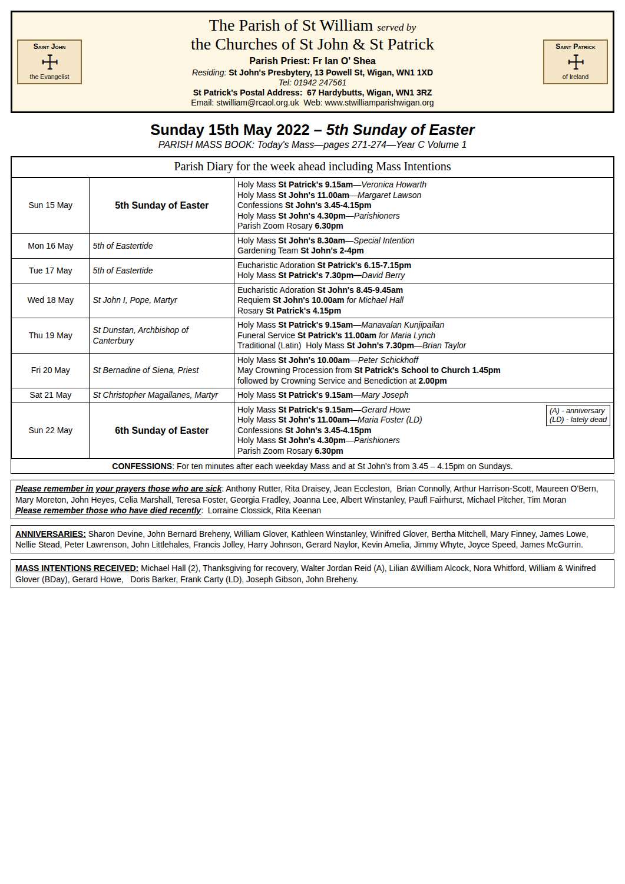Saint John ☩ the Evangelist
The Parish of St William served by
the Churches of St John & St Patrick
Parish Priest: Fr Ian O' Shea
Residing: St John's Presbytery, 13 Powell St, Wigan, WN1 1XD
Tel: 01942 247561
St Patrick's Postal Address: 67 Hardybutts, Wigan, WN1 3RZ
Email: stwilliam@rcaol.org.uk Web: www.stwilliamparishwigan.org
Saint Patrick ☩ of Ireland
Sunday 15th May 2022 – 5th Sunday of Easter
PARISH MASS BOOK: Today's Mass—pages 271-274—Year C Volume 1
Parish Diary for the week ahead including Mass Intentions
| Sun 15 May | 5th Sunday of Easter | Holy Mass St Patrick's 9.15am — Veronica Howarth Holy Mass St John's 11.00am — Margaret Lawson Confessions St John's 3.45-4.15pm Holy Mass St John's 4.30pm — Parishioners Parish Zoom Rosary 6.30pm |
| Mon 16 May | 5th of Eastertide | Holy Mass St John's 8.30am — Special Intention Gardening Team St John's 2-4pm |
| Tue 17 May | 5th of Eastertide | Eucharistic Adoration St Patrick's 6.15-7.15pm Holy Mass St Patrick's 7.30pm— David Berry |
| Wed 18 May | St John I, Pope, Martyr | Eucharistic Adoration St John's 8.45-9.45am Requiem St John's 10.00am for Michael Hall Rosary St Patrick's 4.15pm |
| Thu 19 May | St Dunstan, Archbishop of Canterbury | Holy Mass St Patrick's 9.15am — Manavalan Kunjipailan Funeral Service St Patrick's 11.00am for Maria Lynch Traditional (Latin) Holy Mass St John's 7.30pm — Brian Taylor |
| Fri 20 May | St Bernadine of Siena, Priest | Holy Mass St John's 10.00am — Peter Schickhoff May Crowning Procession from St Patrick's School to Church 1.45pm followed by Crowning Service and Benediction at 2.00pm |
| Sat 21 May | St Christopher Magallanes, Martyr | Holy Mass St Patrick's 9.15am — Mary Joseph |
| Sun 22 May | 6th Sunday of Easter | (A) - anniversary (LD) - lately dead Holy Mass St Patrick's 9.15am — Gerard Howe Holy Mass St John's 11.00am — Maria Foster (LD) Confessions St John's 3.45-4.15pm Holy Mass St John's 4.30pm — Parishioners Parish Zoom Rosary 6.30pm |
CONFESSIONS: For ten minutes after each weekday Mass and at St John's from 3.45 – 4.15pm on Sundays.
Please remember in your prayers those who are sick: Anthony Rutter, Rita Draisey, Jean Eccleston, Brian Connolly, Arthur Harrison-Scott, Maureen O'Bern, Mary Moreton, John Heyes, Celia Marshall, Teresa Foster, Georgia Fradley, Joanna Lee, Albert Winstanley, Paufl Fairhurst, Michael Pitcher, Tim Moran
Please remember those who have died recently: Lorraine Clossick, Rita Keenan
ANNIVERSARIES: Sharon Devine, John Bernard Breheny, William Glover, Kathleen Winstanley, Winifred Glover, Bertha Mitchell, Mary Finney, James Lowe, Nellie Stead, Peter Lawrenson, John Littlehales, Francis Jolley, Harry Johnson, Gerard Naylor, Kevin Amelia, Jimmy Whyte, Joyce Speed, James McGurrin.
MASS INTENTIONS RECEIVED: Michael Hall (2), Thanksgiving for recovery, Walter Jordan Reid (A), Lilian &William Alcock, Nora Whitford, William & Winifred Glover (BDay), Gerard Howe, Doris Barker, Frank Carty (LD), Joseph Gibson, John Breheny.